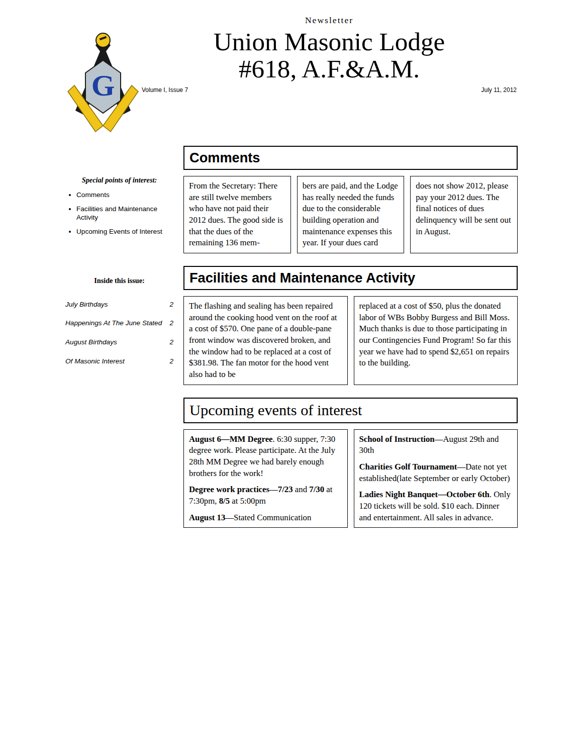G
Newsletter
Union Masonic Lodge
#618, A.F.&A.M.
Volume I, Issue 7 July 11, 2012
Special points of interest:
Comments
Facilities and Maintenance Activity
Upcoming Events of Interest
Inside this issue:
| July Birthdays | 2 |
| Happenings At The June Stated | 2 |
| August Birthdays | 2 |
| Of Masonic Interest | 2 |
Comments
From the Secretary: There are still twelve members who have not paid their 2012 dues. The good side is that the dues of the remaining 136 mem-
bers are paid, and the Lodge has really needed the funds due to the considerable building operation and maintenance expenses this year. If your dues card
does not show 2012, please pay your 2012 dues. The final notices of dues delinquency will be sent out in August.
Facilities and Maintenance Activity
The flashing and sealing has been repaired around the cooking hood vent on the roof at a cost of $570. One pane of a double-pane front window was discovered broken, and the window had to be replaced at a cost of $381.98. The fan motor for the hood vent also had to be
replaced at a cost of $50, plus the donated labor of WBs Bobby Burgess and Bill Moss. Much thanks is due to those participating in our Contingencies Fund Program! So far this year we have had to spend $2,651 on repairs to the building.
Upcoming events of interest
August 6—MM Degree. 6:30 supper, 7:30 degree work. Please participate. At the July 28th MM Degree we had barely enough brothers for the work!
Degree work practices—7/23 and 7/30 at 7:30pm, 8/5 at 5:00pm
August 13—Stated Communication
School of Instruction—August 29th and 30th
Charities Golf Tournament—Date not yet established(late September or early October)
Ladies Night Banquet—October 6th. Only 120 tickets will be sold. $10 each. Dinner and entertainment. All sales in advance.